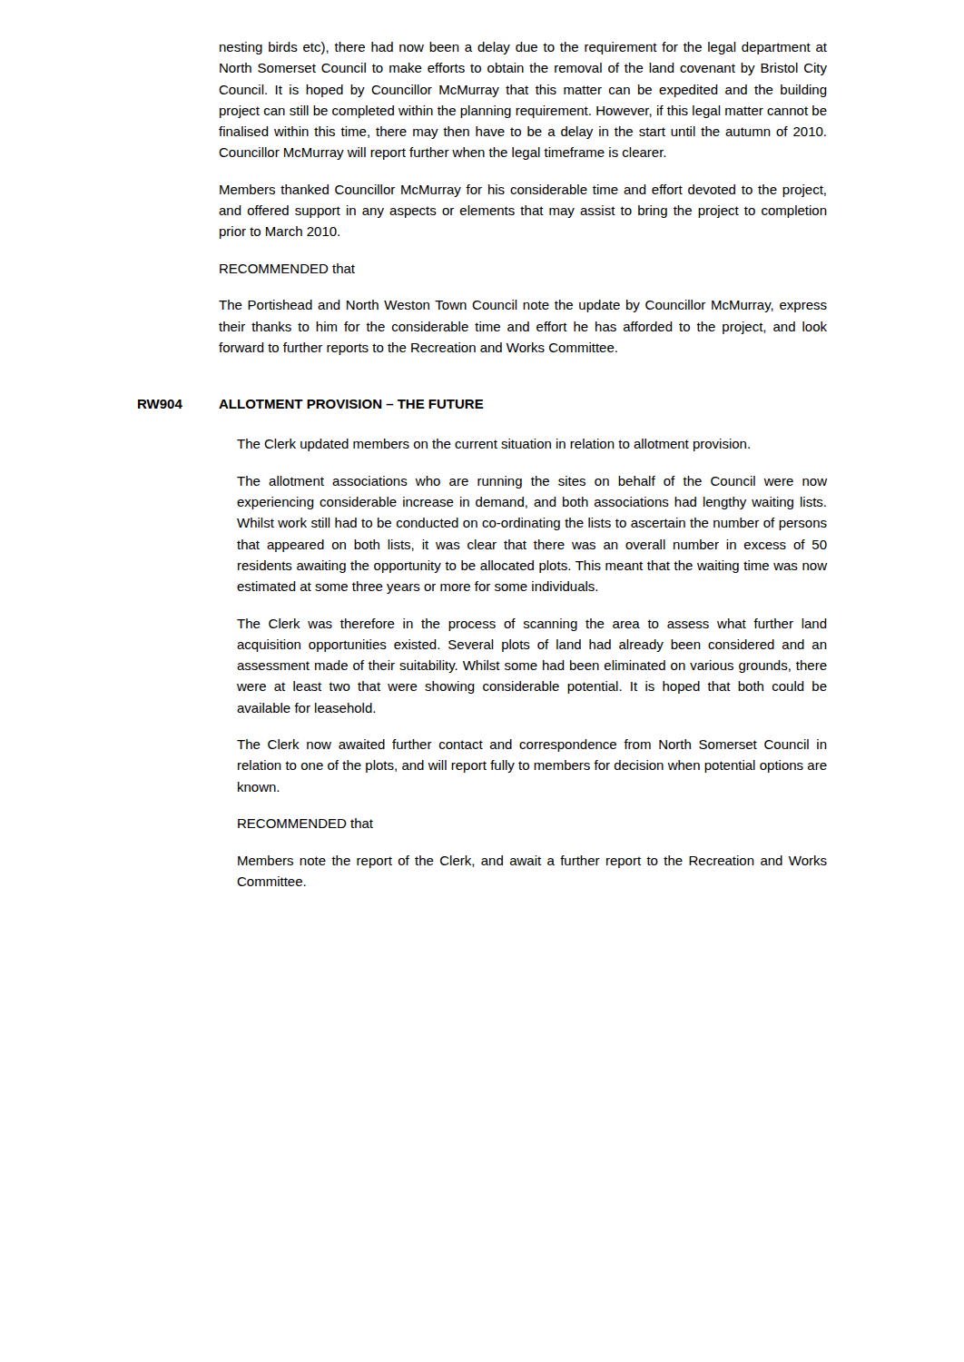nesting birds etc), there had now been a delay due to the requirement for the legal department at North Somerset Council to make efforts to obtain the removal of the land covenant by Bristol City Council. It is hoped by Councillor McMurray that this matter can be expedited and the building project can still be completed within the planning requirement. However, if this legal matter cannot be finalised within this time, there may then have to be a delay in the start until the autumn of 2010. Councillor McMurray will report further when the legal timeframe is clearer.
Members thanked Councillor McMurray for his considerable time and effort devoted to the project, and offered support in any aspects or elements that may assist to bring the project to completion prior to March 2010.
RECOMMENDED that
The Portishead and North Weston Town Council note the update by Councillor McMurray, express their thanks to him for the considerable time and effort he has afforded to the project, and look forward to further reports to the Recreation and Works Committee.
RW904
ALLOTMENT PROVISION – THE FUTURE
The Clerk updated members on the current situation in relation to allotment provision.
The allotment associations who are running the sites on behalf of the Council were now experiencing considerable increase in demand, and both associations had lengthy waiting lists. Whilst work still had to be conducted on co-ordinating the lists to ascertain the number of persons that appeared on both lists, it was clear that there was an overall number in excess of 50 residents awaiting the opportunity to be allocated plots. This meant that the waiting time was now estimated at some three years or more for some individuals.
The Clerk was therefore in the process of scanning the area to assess what further land acquisition opportunities existed. Several plots of land had already been considered and an assessment made of their suitability. Whilst some had been eliminated on various grounds, there were at least two that were showing considerable potential. It is hoped that both could be available for leasehold.
The Clerk now awaited further contact and correspondence from North Somerset Council in relation to one of the plots, and will report fully to members for decision when potential options are known.
RECOMMENDED that
Members note the report of the Clerk, and await a further report to the Recreation and Works Committee.